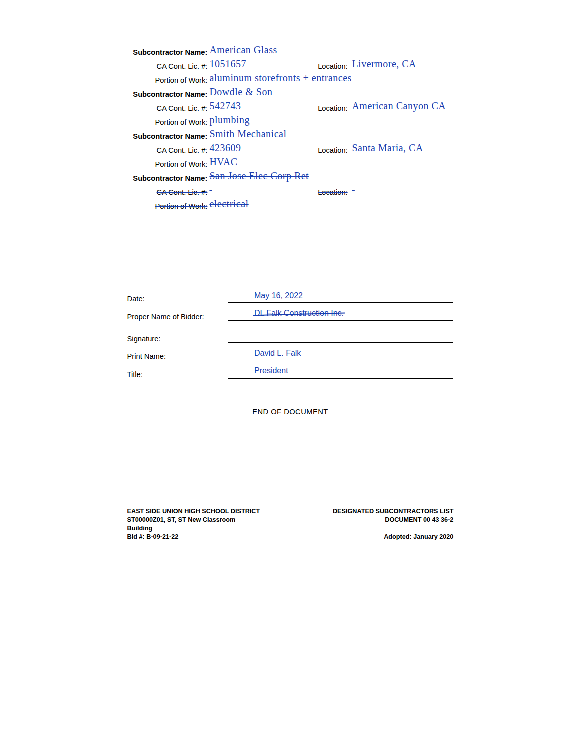| Subcontractor Name: | American Glass |
| CA Cont. Lic. #: | 1051657 | Location: | Livermore, CA |
| Portion of Work: | aluminum storefronts + entrances |
| Subcontractor Name: | Dowdle & Son |
| CA Cont. Lic. #: | 542743 | Location: | American Canyon CA |
| Portion of Work: | plumbing |
| Subcontractor Name: | Smith Mechanical |
| CA Cont. Lic. #: | 423609 | Location: | Santa Maria, CA |
| Portion of Work: | HVAC |
| Subcontractor Name: | San Jose Elec Corp Ret |
| CA Cont. Lic. #: | | Location: | |
| Portion of Work: | electrical |
| Date: | May 16, 2022 |
| Proper Name of Bidder: | DL Falk Construction Inc. |
| Signature: | |
| Print Name: | David L. Falk |
| Title: | President |
END OF DOCUMENT
EAST SIDE UNION HIGH SCHOOL DISTRICT
ST00000Z01, ST, ST New Classroom
Building
Bid #: B-09-21-22
DESIGNATED SUBCONTRACTORS LIST
DOCUMENT 00 43 36-2
Adopted: January 2020